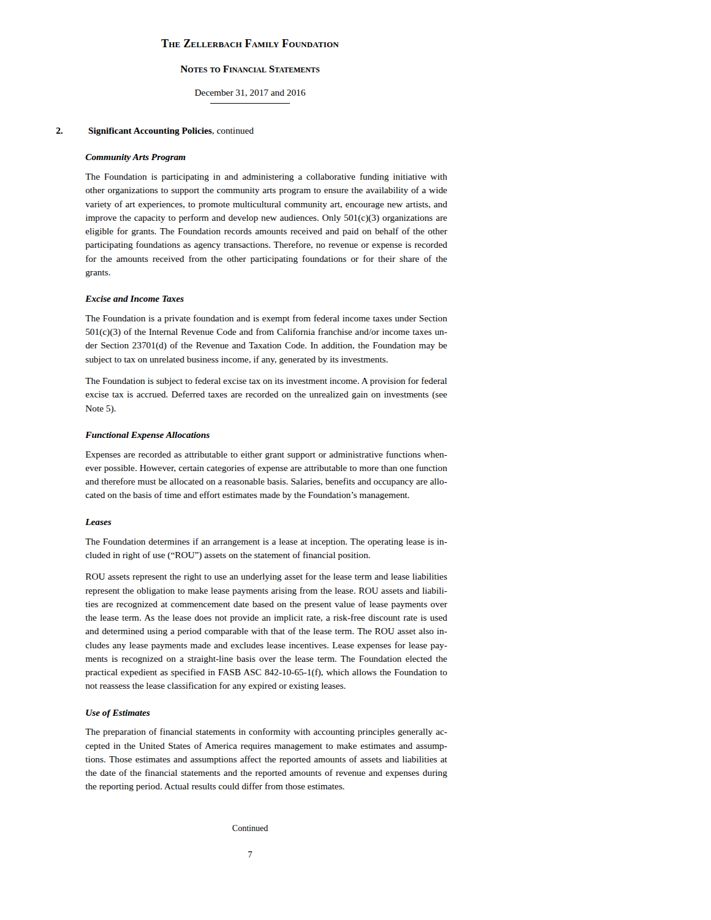The Zellerbach Family Foundation
Notes to Financial Statements
December 31, 2017 and 2016
2.
Significant Accounting Policies, continued
Community Arts Program
The Foundation is participating in and administering a collaborative funding initiative with other organizations to support the community arts program to ensure the availability of a wide variety of art experiences, to promote multicultural community art, encourage new artists, and improve the capacity to perform and develop new audiences. Only 501(c)(3) organizations are eligible for grants. The Foundation records amounts received and paid on behalf of the other participating foundations as agency transactions. Therefore, no revenue or expense is recorded for the amounts received from the other participating foundations or for their share of the grants.
Excise and Income Taxes
The Foundation is a private foundation and is exempt from federal income taxes under Section 501(c)(3) of the Internal Revenue Code and from California franchise and/or income taxes under Section 23701(d) of the Revenue and Taxation Code. In addition, the Foundation may be subject to tax on unrelated business income, if any, generated by its investments.
The Foundation is subject to federal excise tax on its investment income. A provision for federal excise tax is accrued. Deferred taxes are recorded on the unrealized gain on investments (see Note 5).
Functional Expense Allocations
Expenses are recorded as attributable to either grant support or administrative functions whenever possible. However, certain categories of expense are attributable to more than one function and therefore must be allocated on a reasonable basis. Salaries, benefits and occupancy are allocated on the basis of time and effort estimates made by the Foundation’s management.
Leases
The Foundation determines if an arrangement is a lease at inception. The operating lease is included in right of use (“ROU”) assets on the statement of financial position.
ROU assets represent the right to use an underlying asset for the lease term and lease liabilities represent the obligation to make lease payments arising from the lease. ROU assets and liabilities are recognized at commencement date based on the present value of lease payments over the lease term. As the lease does not provide an implicit rate, a risk-free discount rate is used and determined using a period comparable with that of the lease term. The ROU asset also includes any lease payments made and excludes lease incentives. Lease expenses for lease payments is recognized on a straight-line basis over the lease term. The Foundation elected the practical expedient as specified in FASB ASC 842-10-65-1(f), which allows the Foundation to not reassess the lease classification for any expired or existing leases.
Use of Estimates
The preparation of financial statements in conformity with accounting principles generally accepted in the United States of America requires management to make estimates and assumptions. Those estimates and assumptions affect the reported amounts of assets and liabilities at the date of the financial statements and the reported amounts of revenue and expenses during the reporting period. Actual results could differ from those estimates.
Continued
7